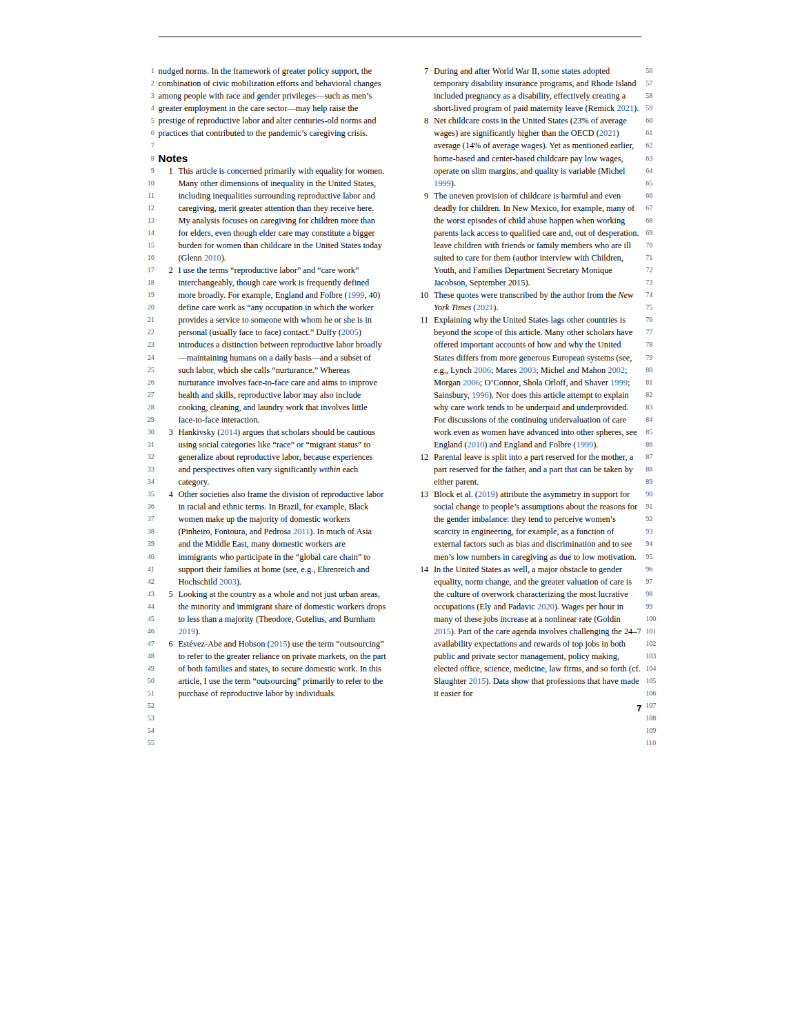1
2
3
4
5
6
7
8
9
10
11
12
13
14
15
16
17
18
19
20
21
22
23
24
25
26
27
28
29
30
31
32
33
34
35
36
37
38
39
40
41
42
43
44
45
46
47
48
49
50
51
52
53
54
55
nudged norms. In the framework of greater policy support, the combination of civic mobilization efforts and behavioral changes among people with race and gender privileges—such as men’s greater employment in the care sector—may help raise the prestige of reproductive labor and alter centuries-old norms and practices that contributed to the pandemic’s caregiving crisis.
Notes
1 This article is concerned primarily with equality for women. Many other dimensions of inequality in the United States, including inequalities surrounding reproductive labor and caregiving, merit greater attention than they receive here. My analysis focuses on caregiving for children more than for elders, even though elder care may constitute a bigger burden for women than childcare in the United States today (Glenn 2010).
2 I use the terms “reproductive labor” and “care work” interchangeably, though care work is frequently defined more broadly. For example, England and Folbre (1999, 40) define care work as “any occupation in which the worker provides a service to someone with whom he or she is in personal (usually face to face) contact.” Duffy (2005) introduces a distinction between reproductive labor broadly—maintaining humans on a daily basis—and a subset of such labor, which she calls “nurturance.” Whereas nurturance involves face-to-face care and aims to improve health and skills, reproductive labor may also include cooking, cleaning, and laundry work that involves little face-to-face interaction.
3 Hankivsky (2014) argues that scholars should be cautious using social categories like “race” or “migrant status” to generalize about reproductive labor, because experiences and perspectives often vary significantly within each category.
4 Other societies also frame the division of reproductive labor in racial and ethnic terms. In Brazil, for example, Black women make up the majority of domestic workers (Pinheiro, Fontoura, and Pedrosa 2011). In much of Asia and the Middle East, many domestic workers are immigrants who participate in the “global care chain” to support their families at home (see, e.g., Ehrenreich and Hochschild 2003).
5 Looking at the country as a whole and not just urban areas, the minority and immigrant share of domestic workers drops to less than a majority (Theodore, Gutelius, and Burnham 2019).
6 Estévez-Abe and Hobson (2015) use the term “outsourcing” to refer to the greater reliance on private markets, on the part of both families and states, to secure domestic work. In this article, I use the term “outsourcing” primarily to refer to the purchase of reproductive labor by individuals.
56
57
58
59
60
61
62
63
64
65
66
67
68
69
70
71
72
73
74
75
76
77
78
79
80
81
82
83
84
85
86
87
88
89
90
91
92
93
94
95
96
97
98
99
100
101
102
103
104
105
106
107
108
109
110
7 During and after World War II, some states adopted temporary disability insurance programs, and Rhode Island included pregnancy as a disability, effectively creating a short-lived program of paid maternity leave (Remick 2021).
8 Net childcare costs in the United States (23% of average wages) are significantly higher than the OECD (2021) average (14% of average wages). Yet as mentioned earlier, home-based and center-based childcare pay low wages, operate on slim margins, and quality is variable (Michel 1999).
9 The uneven provision of childcare is harmful and even deadly for children. In New Mexico, for example, many of the worst episodes of child abuse happen when working parents lack access to qualified care and, out of desperation. leave children with friends or family members who are ill suited to care for them (author interview with Children, Youth, and Families Department Secretary Monique Jacobson, September 2015).
10 These quotes were transcribed by the author from the New York Times (2021).
11 Explaining why the United States lags other countries is beyond the scope of this article. Many other scholars have offered important accounts of how and why the United States differs from more generous European systems (see, e.g., Lynch 2006; Mares 2003; Michel and Mahon 2002; Morgan 2006; O’Connor, Shola Orloff, and Shaver 1999; Sainsbury, 1996). Nor does this article attempt to explain why care work tends to be underpaid and underprovided. For discussions of the continuing undervaluation of care work even as women have advanced into other spheres, see England (2010) and England and Folbre (1999).
12 Parental leave is split into a part reserved for the mother, a part reserved for the father, and a part that can be taken by either parent.
13 Block et al. (2019) attribute the asymmetry in support for social change to people’s assumptions about the reasons for the gender imbalance: they tend to perceive women’s scarcity in engineering, for example, as a function of external factors such as bias and discrimination and to see men’s low numbers in caregiving as due to low motivation.
14 In the United States as well, a major obstacle to gender equality, norm change, and the greater valuation of care is the culture of overwork characterizing the most lucrative occupations (Ely and Padavic 2020). Wages per hour in many of these jobs increase at a nonlinear rate (Goldin 2015). Part of the care agenda involves challenging the 24–7 availability expectations and rewards of top jobs in both public and private sector management, policy making, elected office, science, medicine, law firms, and so forth (cf. Slaughter 2015). Data show that professions that have made it easier for
7